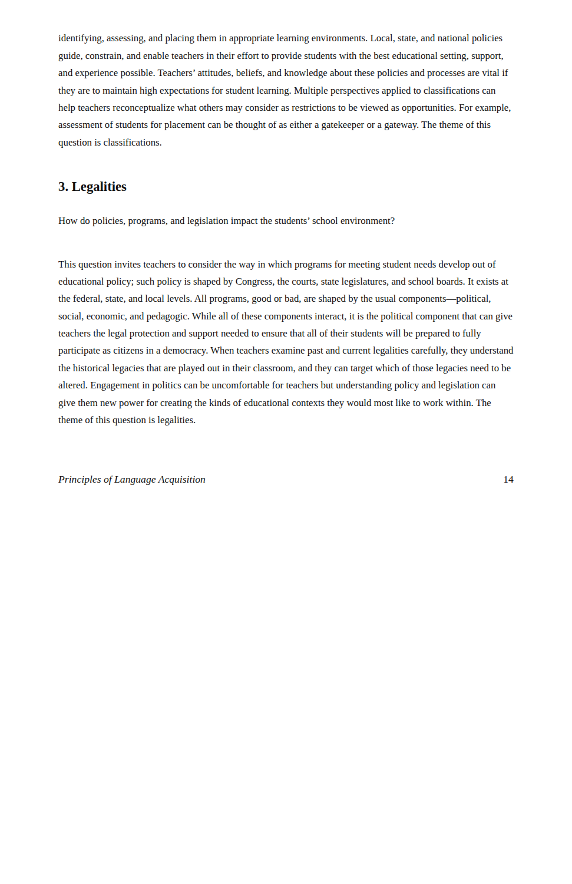identifying, assessing, and placing them in appropriate learning environments. Local, state, and national policies guide, constrain, and enable teachers in their effort to provide students with the best educational setting, support, and experience possible. Teachers’ attitudes, beliefs, and knowledge about these policies and processes are vital if they are to maintain high expectations for student learning. Multiple perspectives applied to classifications can help teachers reconceptualize what others may consider as restrictions to be viewed as opportunities. For example, assessment of students for placement can be thought of as either a gatekeeper or a gateway. The theme of this question is classifications.
3. Legalities
How do policies, programs, and legislation impact the students’ school environment?
This question invites teachers to consider the way in which programs for meeting student needs develop out of educational policy; such policy is shaped by Congress, the courts, state legislatures, and school boards. It exists at the federal, state, and local levels. All programs, good or bad, are shaped by the usual components—political, social, economic, and pedagogic. While all of these components interact, it is the political component that can give teachers the legal protection and support needed to ensure that all of their students will be prepared to fully participate as citizens in a democracy. When teachers examine past and current legalities carefully, they understand the historical legacies that are played out in their classroom, and they can target which of those legacies need to be altered. Engagement in politics can be uncomfortable for teachers but understanding policy and legislation can give them new power for creating the kinds of educational contexts they would most like to work within. The theme of this question is legalities.
Principles of Language Acquisition 14